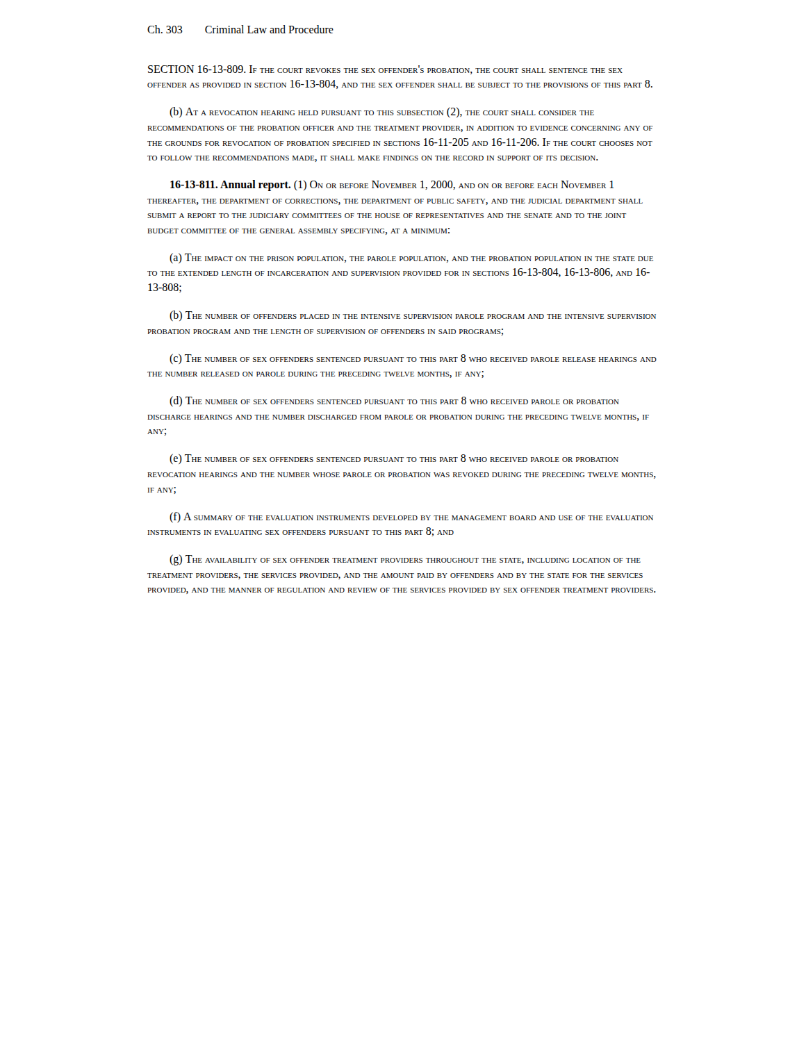Ch. 303 Criminal Law and Procedure
SECTION 16-13-809. If the court revokes the sex offender's probation, the court shall sentence the sex offender as provided in section 16-13-804, and the sex offender shall be subject to the provisions of this part 8.
(b) At a revocation hearing held pursuant to this subsection (2), the court shall consider the recommendations of the probation officer and the treatment provider, in addition to evidence concerning any of the grounds for revocation of probation specified in sections 16-11-205 and 16-11-206. If the court chooses not to follow the recommendations made, it shall make findings on the record in support of its decision.
16-13-811. Annual report. (1) On or before November 1, 2000, and on or before each November 1 thereafter, the department of corrections, the department of public safety, and the judicial department shall submit a report to the judiciary committees of the house of representatives and the senate and to the joint budget committee of the general assembly specifying, at a minimum:
(a) The impact on the prison population, the parole population, and the probation population in the state due to the extended length of incarceration and supervision provided for in sections 16-13-804, 16-13-806, and 16-13-808;
(b) The number of offenders placed in the intensive supervision parole program and the intensive supervision probation program and the length of supervision of offenders in said programs;
(c) The number of sex offenders sentenced pursuant to this part 8 who received parole release hearings and the number released on parole during the preceding twelve months, if any;
(d) The number of sex offenders sentenced pursuant to this part 8 who received parole or probation discharge hearings and the number discharged from parole or probation during the preceding twelve months, if any;
(e) The number of sex offenders sentenced pursuant to this part 8 who received parole or probation revocation hearings and the number whose parole or probation was revoked during the preceding twelve months, if any;
(f) A summary of the evaluation instruments developed by the management board and use of the evaluation instruments in evaluating sex offenders pursuant to this part 8; and
(g) The availability of sex offender treatment providers throughout the state, including location of the treatment providers, the services provided, and the amount paid by offenders and by the state for the services provided, and the manner of regulation and review of the services provided by sex offender treatment providers.